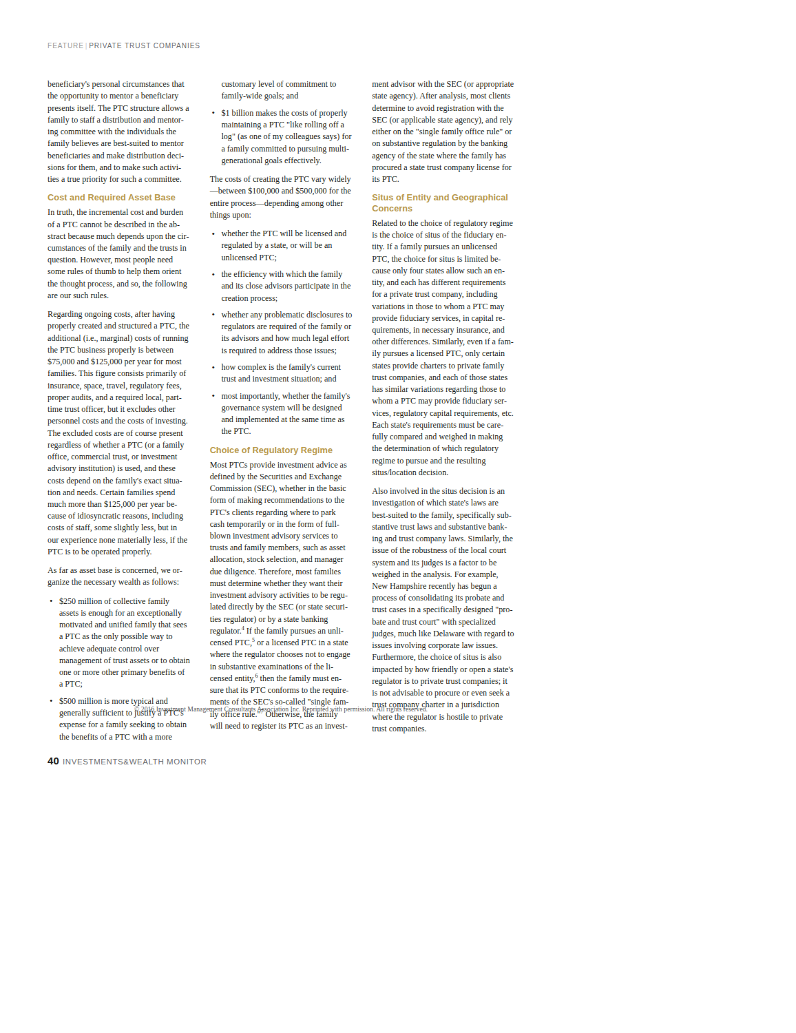Feature|Private Trust Companies
beneficiary's personal circumstances that the opportunity to mentor a beneficiary presents itself. The PTC structure allows a family to staff a distribution and mentoring committee with the individuals the family believes are best-suited to mentor beneficiaries and make distribution decisions for them, and to make such activities a true priority for such a committee.
Cost and Required Asset Base
In truth, the incremental cost and burden of a PTC cannot be described in the abstract because much depends upon the circumstances of the family and the trusts in question. However, most people need some rules of thumb to help them orient the thought process, and so, the following are our such rules.
Regarding ongoing costs, after having properly created and structured a PTC, the additional (i.e., marginal) costs of running the PTC business properly is between $75,000 and $125,000 per year for most families. This figure consists primarily of insurance, space, travel, regulatory fees, proper audits, and a required local, part-time trust officer, but it excludes other personnel costs and the costs of investing. The excluded costs are of course present regardless of whether a PTC (or a family office, commercial trust, or investment advisory institution) is used, and these costs depend on the family's exact situation and needs. Certain families spend much more than $125,000 per year because of idiosyncratic reasons, including costs of staff, some slightly less, but in our experience none materially less, if the PTC is to be operated properly.
As far as asset base is concerned, we organize the necessary wealth as follows:
$250 million of collective family assets is enough for an exceptionally motivated and unified family that sees a PTC as the only possible way to achieve adequate control over management of trust assets or to obtain one or more other primary benefits of a PTC;
$500 million is more typical and generally sufficient to justify a PTC's expense for a family seeking to obtain the benefits of a PTC with a more customary level of commitment to family-wide goals; and
$1 billion makes the costs of properly maintaining a PTC "like rolling off a log" (as one of my colleagues says) for a family committed to pursuing multi-generational goals effectively.
The costs of creating the PTC vary widely—between $100,000 and $500,000 for the entire process—depending among other things upon:
whether the PTC will be licensed and regulated by a state, or will be an unlicensed PTC;
the efficiency with which the family and its close advisors participate in the creation process;
whether any problematic disclosures to regulators are required of the family or its advisors and how much legal effort is required to address those issues;
how complex is the family's current trust and investment situation; and
most importantly, whether the family's governance system will be designed and implemented at the same time as the PTC.
Choice of Regulatory Regime
Most PTCs provide investment advice as defined by the Securities and Exchange Commission (SEC), whether in the basic form of making recommendations to the PTC's clients regarding where to park cash temporarily or in the form of full-blown investment advisory services to trusts and family members, such as asset allocation, stock selection, and manager due diligence. Therefore, most families must determine whether they want their investment advisory activities to be regulated directly by the SEC (or state securities regulator) or by a state banking regulator.4 If the family pursues an unlicensed PTC,5 or a licensed PTC in a state where the regulator chooses not to engage in substantive examinations of the licensed entity,6 then the family must ensure that its PTC conforms to the requirements of the SEC's so-called "single family office rule."7 Otherwise, the family will need to register its PTC as an investment advisor with the SEC (or appropriate state agency). After analysis, most clients determine to avoid registration with the SEC (or applicable state agency), and rely either on the "single family office rule" or on substantive regulation by the banking agency of the state where the family has procured a state trust company license for its PTC.
Situs of Entity and Geographical Concerns
Related to the choice of regulatory regime is the choice of situs of the fiduciary entity. If a family pursues an unlicensed PTC, the choice for situs is limited because only four states allow such an entity, and each has different requirements for a private trust company, including variations in those to whom a PTC may provide fiduciary services, in capital requirements, in necessary insurance, and other differences. Similarly, even if a family pursues a licensed PTC, only certain states provide charters to private family trust companies, and each of those states has similar variations regarding those to whom a PTC may provide fiduciary services, regulatory capital requirements, etc. Each state's requirements must be carefully compared and weighed in making the determination of which regulatory regime to pursue and the resulting situs/location decision.
Also involved in the situs decision is an investigation of which state's laws are best-suited to the family, specifically substantive trust laws and substantive banking and trust company laws. Similarly, the issue of the robustness of the local court system and its judges is a factor to be weighed in the analysis. For example, New Hampshire recently has begun a process of consolidating its probate and trust cases in a specifically designed "probate and trust court" with specialized judges, much like Delaware with regard to issues involving corporate law issues. Furthermore, the choice of situs is also impacted by how friendly or open a state's regulator is to private trust companies; it is not advisable to procure or even seek a trust company charter in a jurisdiction where the regulator is hostile to private trust companies.
40 Investments&Wealth Monitor
© 2016 Investment Management Consultants Association Inc. Reprinted with permission. All rights reserved.